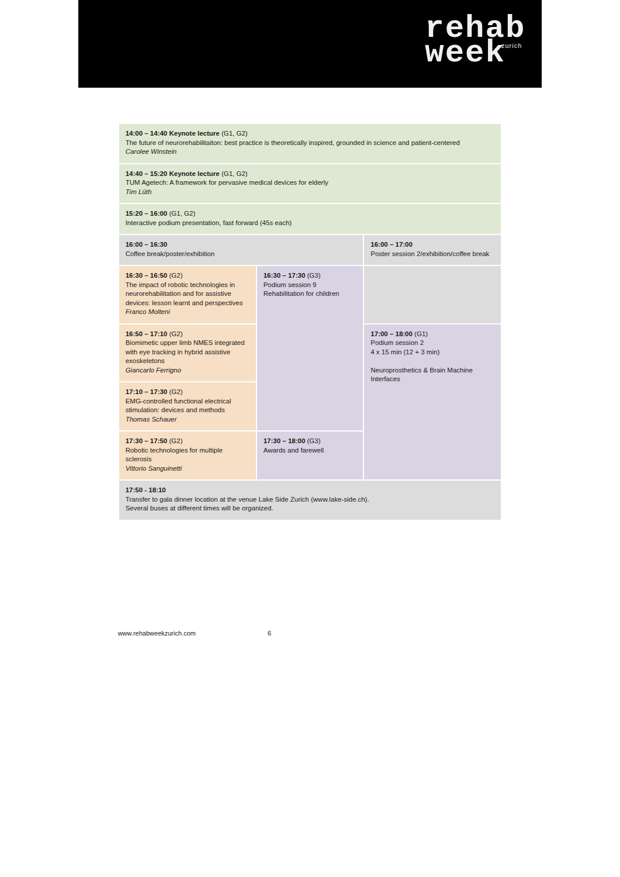rehab week zurich
| 14:00 – 14:40 Keynote lecture (G1, G2) The future of neurorehabilitaiton: best practice is theoretically inspired, grounded in science and patient-centered Carolee Winstein |
| 14:40 – 15:20 Keynote lecture (G1, G2) TUM Agetech: A framework for pervasive medical devices for elderly Tim Lüth |
| 15:20 – 16:00 (G1, G2) Interactive podium presentation, fast forward (45s each) |
| 16:00 – 16:30 Coffee break/poster/exhibition | 16:00 – 17:00 Poster session 2/exhibition/coffee break |
| 16:30 – 16:50 (G2) The impact of robotic technologies in neurorehabilitation and for assistive devices: lesson learnt and perspectives Franco Molteni | 16:30 – 17:30 (G3) Podium session 9 Rehabilitation for children | |
| 16:50 – 17:10 (G2) Biomimetic upper limb NMES integrated with eye tracking in hybrid assistive exoskeletons Giancarlo Ferrigno | 17:00 – 18:00 (G1) Podium session 2 4 x 15 min (12 + 3 min) Neuroprosthetics & Brain Machine Interfaces |
| 17:10 – 17:30 (G2) EMG-controlled functional electrical stimulation: devices and methods Thomas Schauer |
| 17:30 – 17:50 (G2) Robotic technologies for multiple sclerosis Vittorio Sanguinetti | 17:30 – 18:00 (G3) Awards and farewell |
| 17:50 - 18:10 Transfer to gala dinner location at the venue Lake Side Zurich (www.lake-side.ch). Several buses at different times will be organized. |
www.rehabweekzurich.com 6